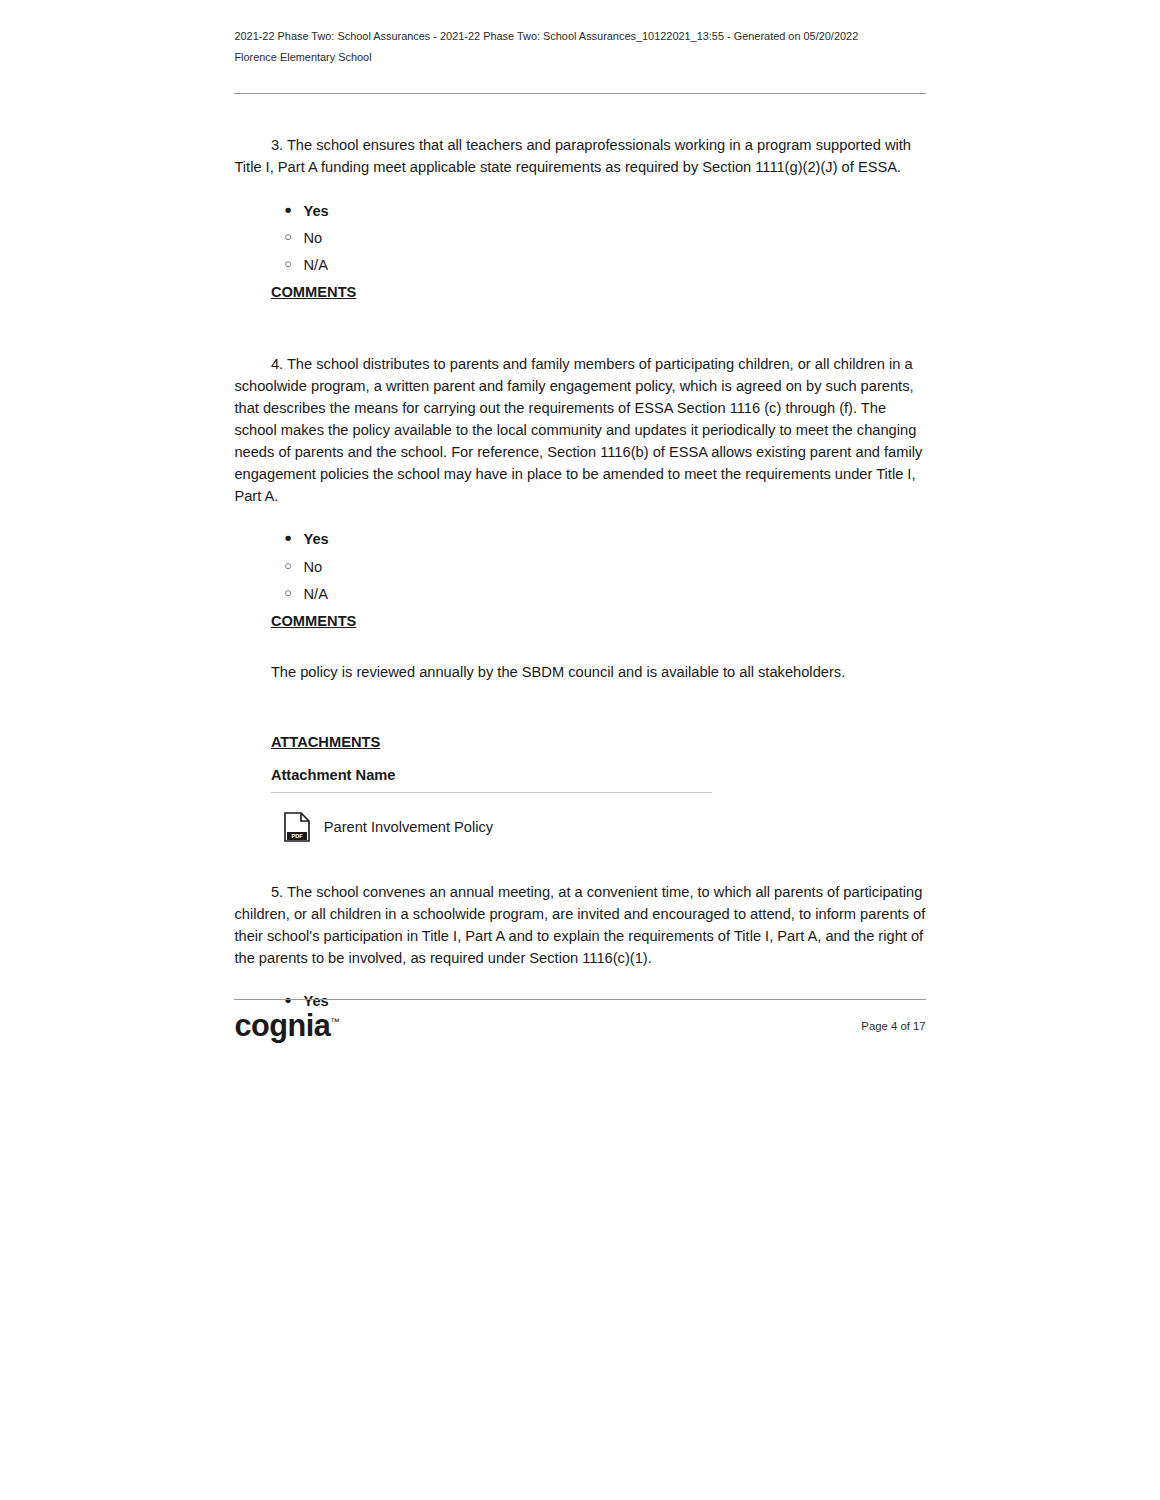2021-22 Phase Two: School Assurances - 2021-22 Phase Two: School Assurances_10122021_13:55 - Generated on 05/20/2022
Florence Elementary School
3. The school ensures that all teachers and paraprofessionals working in a program supported with Title I, Part A funding meet applicable state requirements as required by Section 1111(g)(2)(J) of ESSA.
Yes
No
N/A
COMMENTS
4. The school distributes to parents and family members of participating children, or all children in a schoolwide program, a written parent and family engagement policy, which is agreed on by such parents, that describes the means for carrying out the requirements of ESSA Section 1116 (c) through (f). The school makes the policy available to the local community and updates it periodically to meet the changing needs of parents and the school. For reference, Section 1116(b) of ESSA allows existing parent and family engagement policies the school may have in place to be amended to meet the requirements under Title I, Part A.
Yes
No
N/A
COMMENTS
The policy is reviewed annually by the SBDM council and is available to all stakeholders.
ATTACHMENTS
Attachment Name
PDF Parent Involvement Policy
5. The school convenes an annual meeting, at a convenient time, to which all parents of participating children, or all children in a schoolwide program, are invited and encouraged to attend, to inform parents of their school's participation in Title I, Part A and to explain the requirements of Title I, Part A, and the right of the parents to be involved, as required under Section 1116(c)(1).
Yes
cognia™
Page 4 of 17